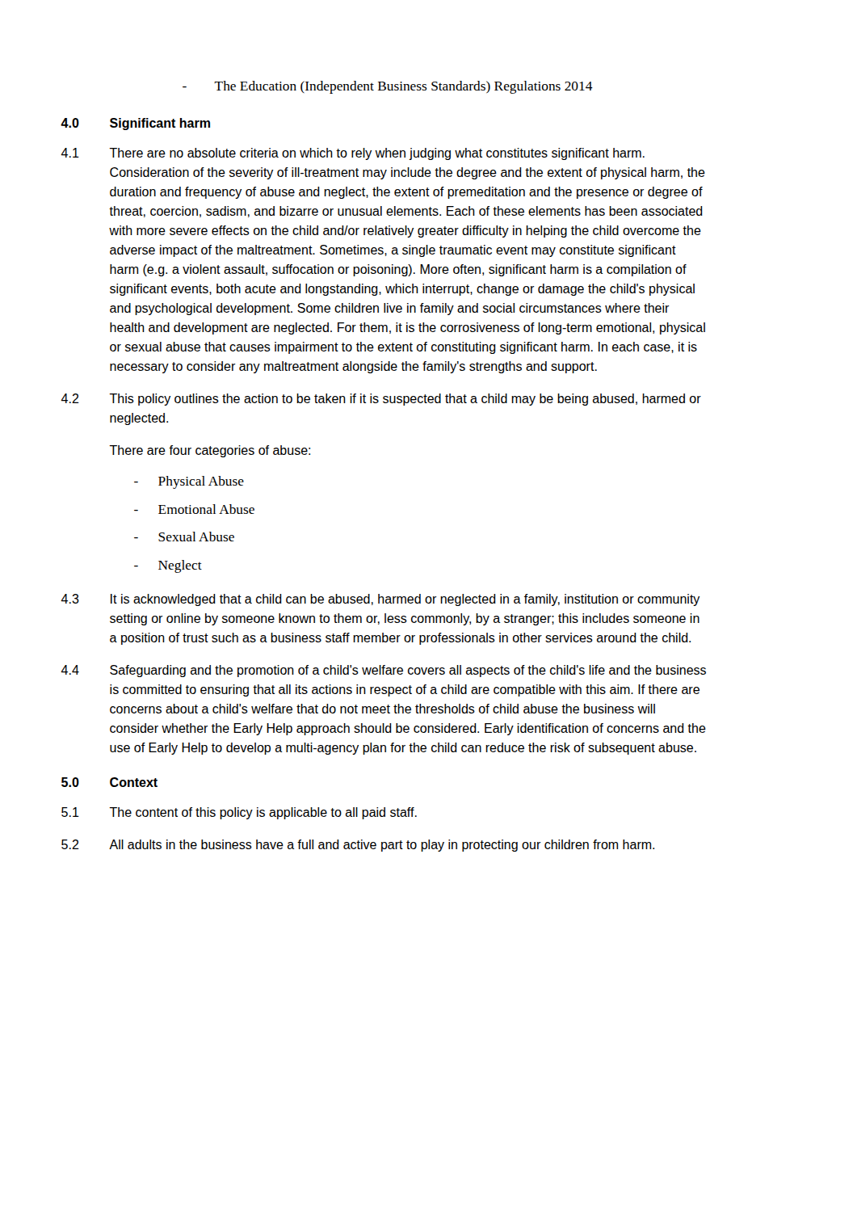-The Education (Independent Business Standards) Regulations 2014
4.0 Significant harm
4.1
There are no absolute criteria on which to rely when judging what constitutes significant harm. Consideration of the severity of ill-treatment may include the degree and the extent of physical harm, the duration and frequency of abuse and neglect, the extent of premeditation and the presence or degree of threat, coercion, sadism, and bizarre or unusual elements. Each of these elements has been associated with more severe effects on the child and/or relatively greater difficulty in helping the child overcome the adverse impact of the maltreatment. Sometimes, a single traumatic event may constitute significant harm (e.g. a violent assault, suffocation or poisoning). More often, significant harm is a compilation of significant events, both acute and longstanding, which interrupt, change or damage the child's physical and psychological development. Some children live in family and social circumstances where their health and development are neglected. For them, it is the corrosiveness of long-term emotional, physical or sexual abuse that causes impairment to the extent of constituting significant harm. In each case, it is necessary to consider any maltreatment alongside the family's strengths and support.
4.2
This policy outlines the action to be taken if it is suspected that a child may be being abused, harmed or neglected.
There are four categories of abuse:
Physical Abuse
Emotional Abuse
Sexual Abuse
Neglect
4.3
It is acknowledged that a child can be abused, harmed or neglected in a family, institution or community setting or online by someone known to them or, less commonly, by a stranger; this includes someone in a position of trust such as a business staff member or professionals in other services around the child.
4.4
Safeguarding and the promotion of a child's welfare covers all aspects of the child's life and the business is committed to ensuring that all its actions in respect of a child are compatible with this aim. If there are concerns about a child's welfare that do not meet the thresholds of child abuse the business will consider whether the Early Help approach should be considered. Early identification of concerns and the use of Early Help to develop a multi-agency plan for the child can reduce the risk of subsequent abuse.
5.0 Context
5.1
The content of this policy is applicable to all paid staff.
5.2
All adults in the business have a full and active part to play in protecting our children from harm.